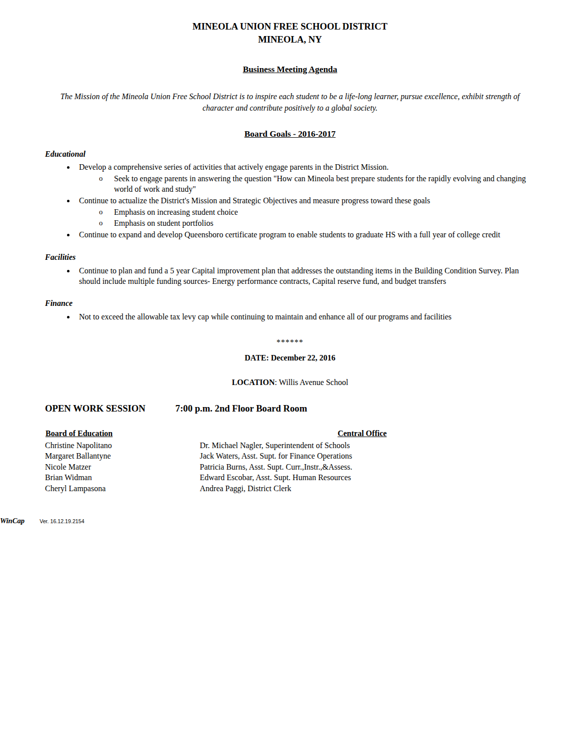MINEOLA UNION FREE SCHOOL DISTRICT
MINEOLA, NY
Business Meeting Agenda
The Mission of the Mineola Union Free School District is to inspire each student to be a life-long learner, pursue excellence, exhibit strength of character and contribute positively to a global society.
Board Goals - 2016-2017
Educational
Develop a comprehensive series of activities that actively engage parents in the District Mission.
Seek to engage parents in answering the question "How can Mineola best prepare students for the rapidly evolving and changing world of work and study"
Continue to actualize the District's Mission and Strategic Objectives and measure progress toward these goals
Emphasis on increasing student choice
Emphasis on student portfolios
Continue to expand and develop Queensboro certificate program to enable students to graduate HS with a full year of college credit
Facilities
Continue to plan and fund a 5 year Capital improvement plan that addresses the outstanding items in the Building Condition Survey. Plan should include multiple funding sources- Energy performance contracts, Capital reserve fund, and budget transfers
Finance
Not to exceed the allowable tax levy cap while continuing to maintain and enhance all of our programs and facilities
******
DATE: December 22, 2016
LOCATION: Willis Avenue School
OPEN WORK SESSION7:00 p.m. 2nd Floor Board Room
| Board of Education | Central Office |
| --- | --- |
| Christine Napolitano | Dr. Michael Nagler, Superintendent of Schools |
| Margaret Ballantyne | Jack Waters, Asst. Supt. for Finance Operations |
| Nicole Matzer | Patricia Burns, Asst. Supt. Curr.,Instr.,&Assess. |
| Brian Widman | Edward Escobar, Asst. Supt. Human Resources |
| Cheryl Lampasona | Andrea Paggi, District Clerk |
WinCap Ver. 16.12.19.2154